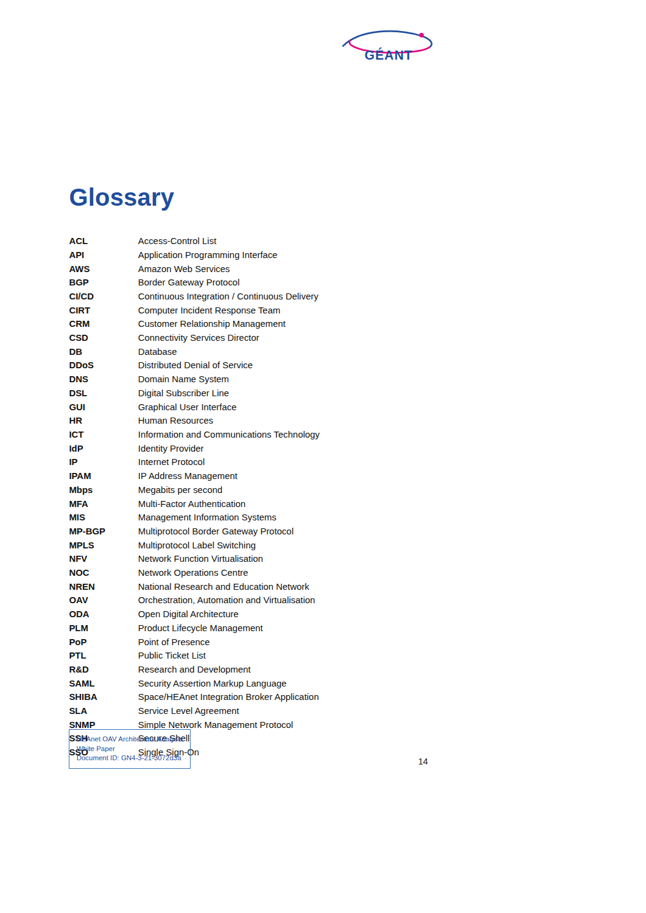GÉANT
Glossary
ACL
Access-Control List
API
Application Programming Interface
AWS
Amazon Web Services
BGP
Border Gateway Protocol
CI/CD
Continuous Integration / Continuous Delivery
CIRT
Computer Incident Response Team
CRM
Customer Relationship Management
CSD
Connectivity Services Director
DB
Database
DDoS
Distributed Denial of Service
DNS
Domain Name System
DSL
Digital Subscriber Line
GUI
Graphical User Interface
HR
Human Resources
ICT
Information and Communications Technology
IdP
Identity Provider
IP
Internet Protocol
IPAM
IP Address Management
Mbps
Megabits per second
MFA
Multi-Factor Authentication
MIS
Management Information Systems
MP-BGP
Multiprotocol Border Gateway Protocol
MPLS
Multiprotocol Label Switching
NFV
Network Function Virtualisation
NOC
Network Operations Centre
NREN
National Research and Education Network
OAV
Orchestration, Automation and Virtualisation
ODA
Open Digital Architecture
PLM
Product Lifecycle Management
PoP
Point of Presence
PTL
Public Ticket List
R&D
Research and Development
SAML
Security Assertion Markup Language
SHIBA
Space/HEAnet Integration Broker Application
SLA
Service Level Agreement
SNMP
Simple Network Management Protocol
SSH
Secure Shell
SSO
Single Sign-On
HEAnet OAV Architecture Analysis
White Paper
Document ID: GN4-3-21-3072d3a
14